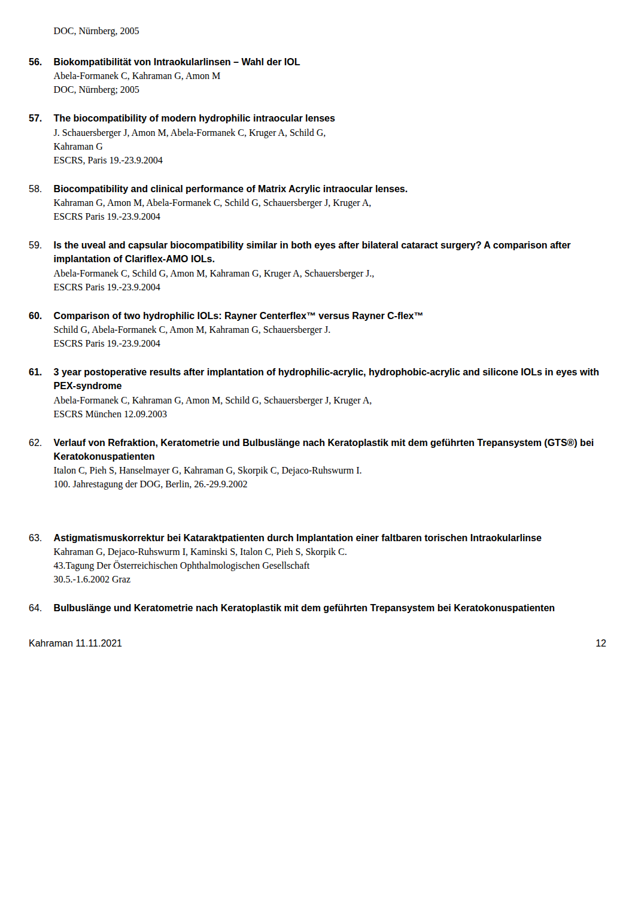DOC, Nürnberg, 2005
56. Biokompatibilität von Intraokularlinsen – Wahl der IOL Abela-Formanek C, Kahraman G, Amon M DOC, Nürnberg; 2005
57. The biocompatibility of modern hydrophilic intraocular lenses J. Schauersberger J, Amon M, Abela-Formanek C, Kruger A, Schild G,
Kahraman G ESCRS, Paris 19.-23.9.2004
58. Biocompatibility and clinical performance of Matrix Acrylic intraocular lenses. Kahraman G, Amon M, Abela-Formanek C, Schild G, Schauersberger J, Kruger A, ESCRS Paris 19.-23.9.2004
59. Is the uveal and capsular biocompatibility similar in both eyes after bilateral cataract surgery? A comparison after implantation of Clariflex-AMO IOLs. Abela-Formanek C, Schild G, Amon M, Kahraman G, Kruger A, Schauersberger J., ESCRS Paris 19.-23.9.2004
60. Comparison of two hydrophilic IOLs: Rayner Centerflex™ versus Rayner C-flex™ Schild G, Abela-Formanek C, Amon M, Kahraman G, Schauersberger J. ESCRS Paris 19.-23.9.2004
61. 3 year postoperative results after implantation of hydrophilic-acrylic, hydrophobic-acrylic and silicone IOLs in eyes with PEX-syndrome Abela-Formanek C, Kahraman G, Amon M, Schild G, Schauersberger J, Kruger A, ESCRS München 12.09.2003
62. Verlauf von Refraktion, Keratometrie und Bulbuslänge nach Keratoplastik mit dem geführten Trepansystem (GTS®) bei Keratokonuspatienten Italon C, Pieh S, Hanselmayer G, Kahraman G, Skorpik C, Dejaco-Ruhswurm I. 100. Jahrestagung der DOG, Berlin, 26.-29.9.2002
63. Astigmatismuskorrektur bei Kataraktpatienten durch Implantation einer faltbaren torischen Intraokularlinse Kahraman G, Dejaco-Ruhswurm I, Kaminski S, Italon C, Pieh S, Skorpik C. 43.Tagung Der Österreichischen Ophthalmologischen Gesellschaft
30.5.-1.6.2002 Graz
64. Bulbuslänge und Keratometrie nach Keratoplastik mit dem geführten Trepansystem bei Keratokonuspatienten
Kahraman 11.11.2021 12